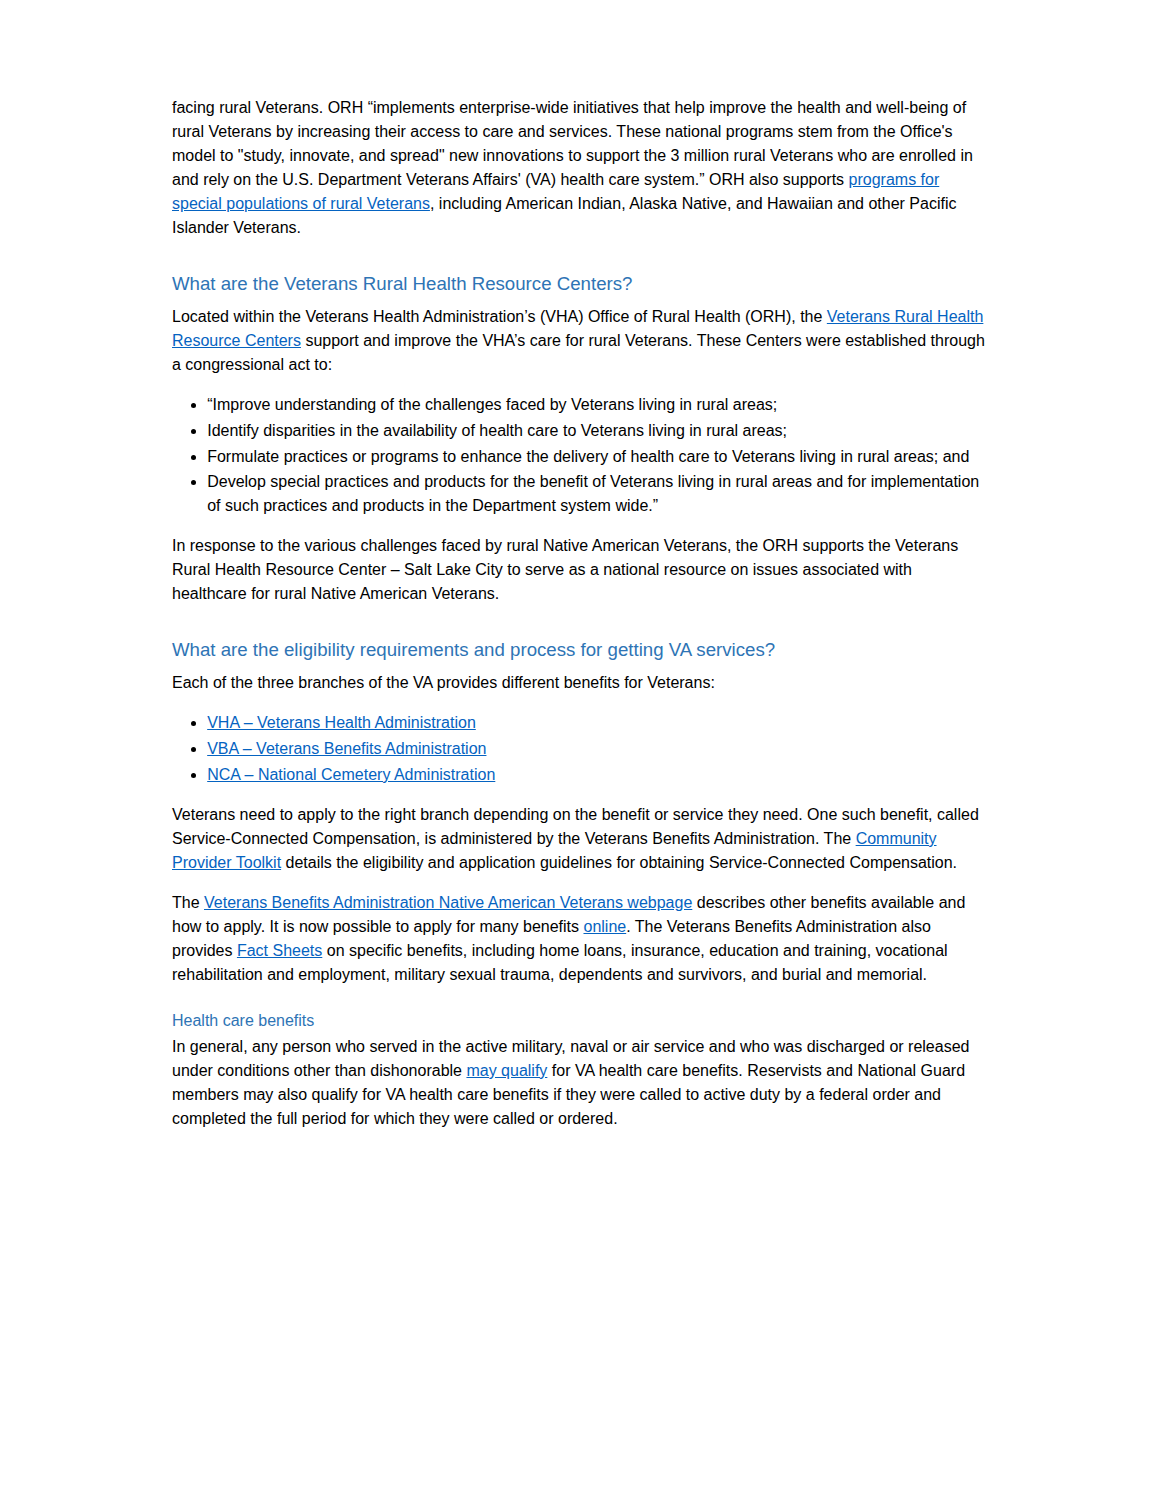facing rural Veterans. ORH “implements enterprise-wide initiatives that help improve the health and well-being of rural Veterans by increasing their access to care and services. These national programs stem from the Office's model to "study, innovate, and spread" new innovations to support the 3 million rural Veterans who are enrolled in and rely on the U.S. Department Veterans Affairs' (VA) health care system.” ORH also supports programs for special populations of rural Veterans, including American Indian, Alaska Native, and Hawaiian and other Pacific Islander Veterans.
What are the Veterans Rural Health Resource Centers?
Located within the Veterans Health Administration’s (VHA) Office of Rural Health (ORH), the Veterans Rural Health Resource Centers support and improve the VHA’s care for rural Veterans. These Centers were established through a congressional act to:
“Improve understanding of the challenges faced by Veterans living in rural areas;
Identify disparities in the availability of health care to Veterans living in rural areas;
Formulate practices or programs to enhance the delivery of health care to Veterans living in rural areas; and
Develop special practices and products for the benefit of Veterans living in rural areas and for implementation of such practices and products in the Department system wide.”
In response to the various challenges faced by rural Native American Veterans, the ORH supports the Veterans Rural Health Resource Center – Salt Lake City to serve as a national resource on issues associated with healthcare for rural Native American Veterans.
What are the eligibility requirements and process for getting VA services?
Each of the three branches of the VA provides different benefits for Veterans:
VHA – Veterans Health Administration
VBA – Veterans Benefits Administration
NCA – National Cemetery Administration
Veterans need to apply to the right branch depending on the benefit or service they need. One such benefit, called Service-Connected Compensation, is administered by the Veterans Benefits Administration. The Community Provider Toolkit details the eligibility and application guidelines for obtaining Service-Connected Compensation.
The Veterans Benefits Administration Native American Veterans webpage describes other benefits available and how to apply. It is now possible to apply for many benefits online. The Veterans Benefits Administration also provides Fact Sheets on specific benefits, including home loans, insurance, education and training, vocational rehabilitation and employment, military sexual trauma, dependents and survivors, and burial and memorial.
Health care benefits
In general, any person who served in the active military, naval or air service and who was discharged or released under conditions other than dishonorable may qualify for VA health care benefits. Reservists and National Guard members may also qualify for VA health care benefits if they were called to active duty by a federal order and completed the full period for which they were called or ordered.